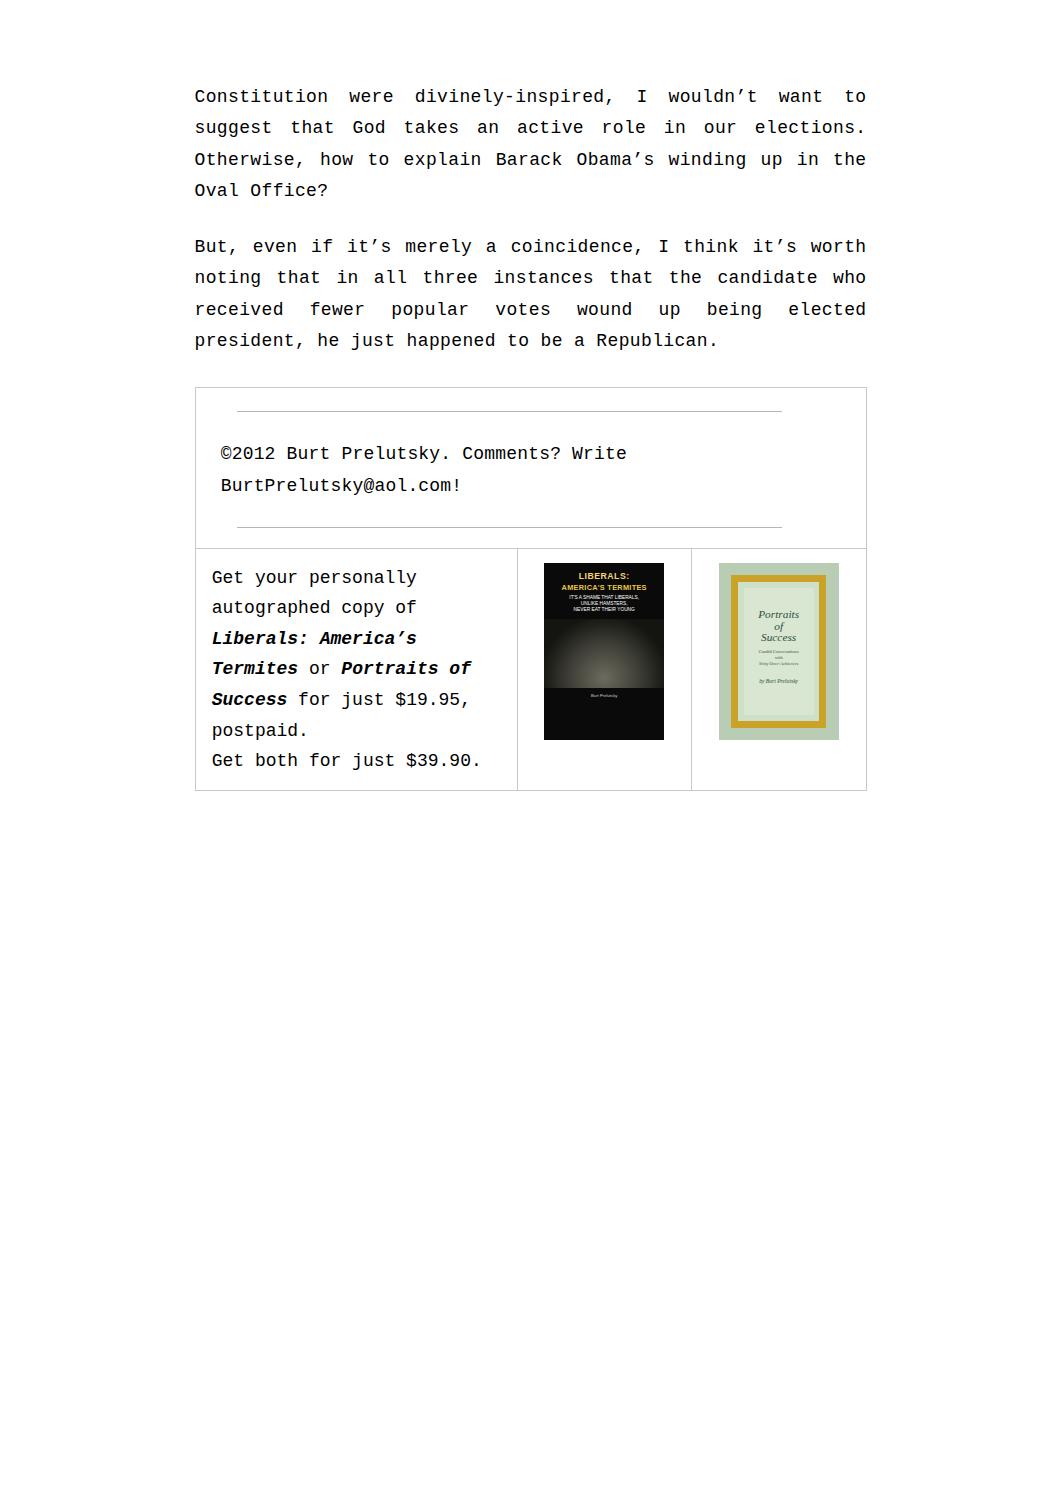Constitution were divinely-inspired, I wouldn’t want to suggest that God takes an active role in our elections. Otherwise, how to explain Barack Obama’s winding up in the Oval Office?
But, even if it’s merely a coincidence, I think it’s worth noting that in all three instances that the candidate who received fewer popular votes wound up being elected president, he just happened to be a Republican.
©2012 Burt Prelutsky. Comments? Write BurtPrelutsky@aol.com!
| Get your personally autographed copy of Liberals: America’s Termites or Portraits of Success for just $19.95, postpaid. Get both for just $39.90. | LIBERALS: AMERICA'S TERMITES IT'S A SHAME THAT LIBERALS, UNLIKE HAMSTERS, NEVER EAT THEIR YOUNG Burt Prelutsky | Portraits of Success Candid Conversations with Sixty Over-Achievers by Burt Prelutsky |